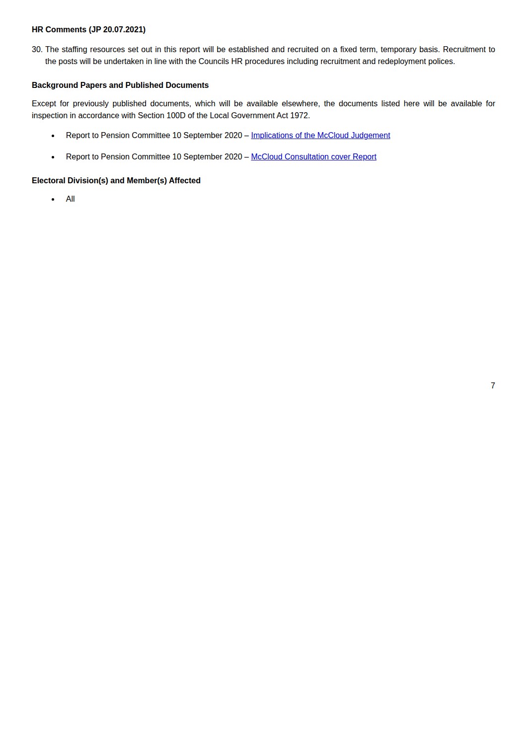HR Comments (JP 20.07.2021)
30. The staffing resources set out in this report will be established and recruited on a fixed term, temporary basis. Recruitment to the posts will be undertaken in line with the Councils HR procedures including recruitment and redeployment polices.
Background Papers and Published Documents
Except for previously published documents, which will be available elsewhere, the documents listed here will be available for inspection in accordance with Section 100D of the Local Government Act 1972.
Report to Pension Committee 10 September 2020 – Implications of the McCloud Judgement
Report to Pension Committee 10 September 2020 – McCloud Consultation cover Report
Electoral Division(s) and Member(s) Affected
All
7